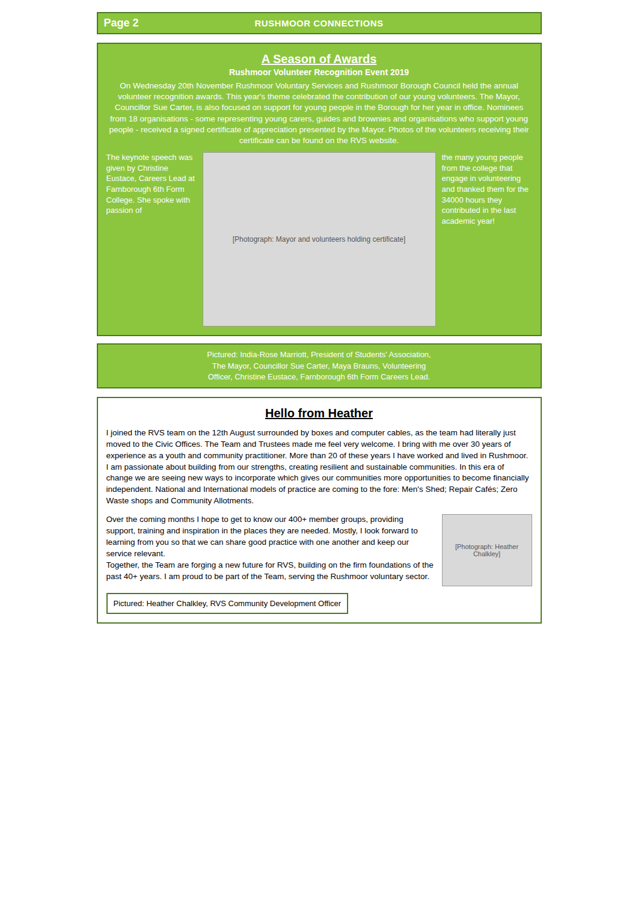Page 2
RUSHMOOR CONNECTIONS
A Season of Awards
Rushmoor Volunteer Recognition Event 2019
On Wednesday 20th November Rushmoor Voluntary Services and Rushmoor Borough Council held the annual volunteer recognition awards. This year's theme celebrated the contribution of our young volunteers. The Mayor, Councillor Sue Carter, is also focused on support for young people in the Borough for her year in office. Nominees from 18 organisations - some representing young carers, guides and brownies and organisations who support young people - received a signed certificate of appreciation presented by the Mayor. Photos of the volunteers receiving their certificate can be found on the RVS website.
The keynote speech was given by Christine Eustace, Careers Lead at Farnborough 6th Form College. She spoke with passion of
[Photograph: Mayor and volunteers holding certificate]
the many young people from the college that engage in volunteering and thanked them for the 34000 hours they contributed in the last academic year!
Pictured: India-Rose Marriott, President of Students' Association,
The Mayor, Councillor Sue Carter, Maya Brauns, Volunteering
Officer, Christine Eustace, Farnborough 6th Form Careers Lead.
Hello from Heather
I joined the RVS team on the 12th August surrounded by boxes and computer cables, as the team had literally just moved to the Civic Offices. The Team and Trustees made me feel very welcome. I bring with me over 30 years of experience as a youth and community practitioner. More than 20 of these years I have worked and lived in Rushmoor. I am passionate about building from our strengths, creating resilient and sustainable communities. In this era of change we are seeing new ways to incorporate which gives our communities more opportunities to become financially independent. National and International models of practice are coming to the fore: Men's Shed; Repair Cafés; Zero Waste shops and Community Allotments.
[Photograph: Heather Chalkley]
Over the coming months I hope to get to know our 400+ member groups, providing support, training and inspiration in the places they are needed. Mostly, I look forward to learning from you so that we can share good practice with one another and keep our service relevant.
Together, the Team are forging a new future for RVS, building on the firm foundations of the past 40+ years. I am proud to be part of the Team, serving the Rushmoor voluntary sector.
Pictured: Heather Chalkley, RVS Community Development Officer